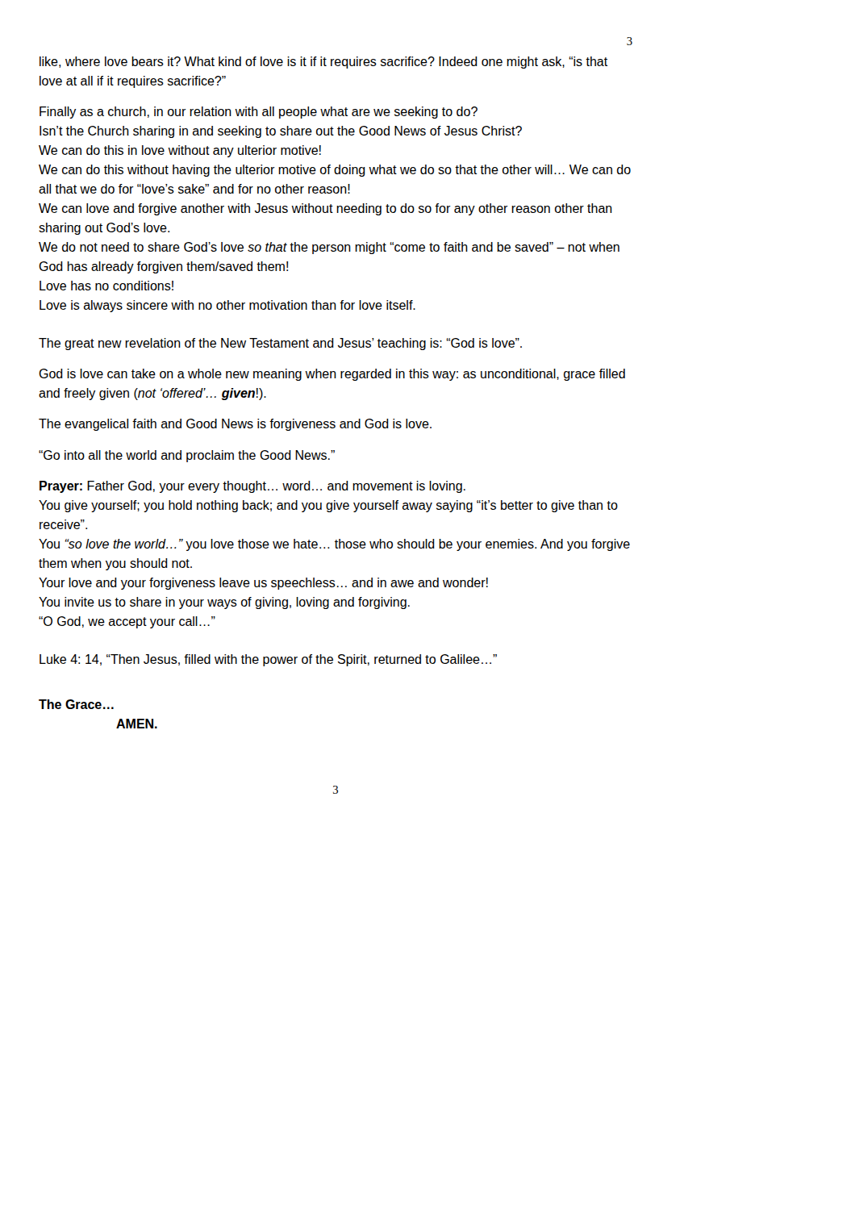3
like, where love bears it? What kind of love is it if it requires sacrifice? Indeed one might ask, “is that love at all if it requires sacrifice?”
Finally as a church, in our relation with all people what are we seeking to do?
Isn’t the Church sharing in and seeking to share out the Good News of Jesus Christ?
We can do this in love without any ulterior motive!
We can do this without having the ulterior motive of doing what we do so that the other will… We can do all that we do for “love’s sake” and for no other reason!
We can love and forgive another with Jesus without needing to do so for any other reason other than sharing out God’s love.
We do not need to share God’s love so that the person might “come to faith and be saved” – not when God has already forgiven them/saved them!
Love has no conditions!
Love is always sincere with no other motivation than for love itself.
The great new revelation of the New Testament and Jesus’ teaching is: “God is love”.
God is love can take on a whole new meaning when regarded in this way: as unconditional, grace filled and freely given (not ‘offered’… given!).
The evangelical faith and Good News is forgiveness and God is love.
“Go into all the world and proclaim the Good News.”
Prayer: Father God, your every thought… word… and movement is loving.
You give yourself; you hold nothing back; and you give yourself away saying “it’s better to give than to receive”.
You “so love the world…” you love those we hate… those who should be your enemies. And you forgive them when you should not.
Your love and your forgiveness leave us speechless… and in awe and wonder!
You invite us to share in your ways of giving, loving and forgiving.
“O God, we accept your call…”
Luke 4: 14, “Then Jesus, filled with the power of the Spirit, returned to Galilee…”
The Grace…
AMEN.
3